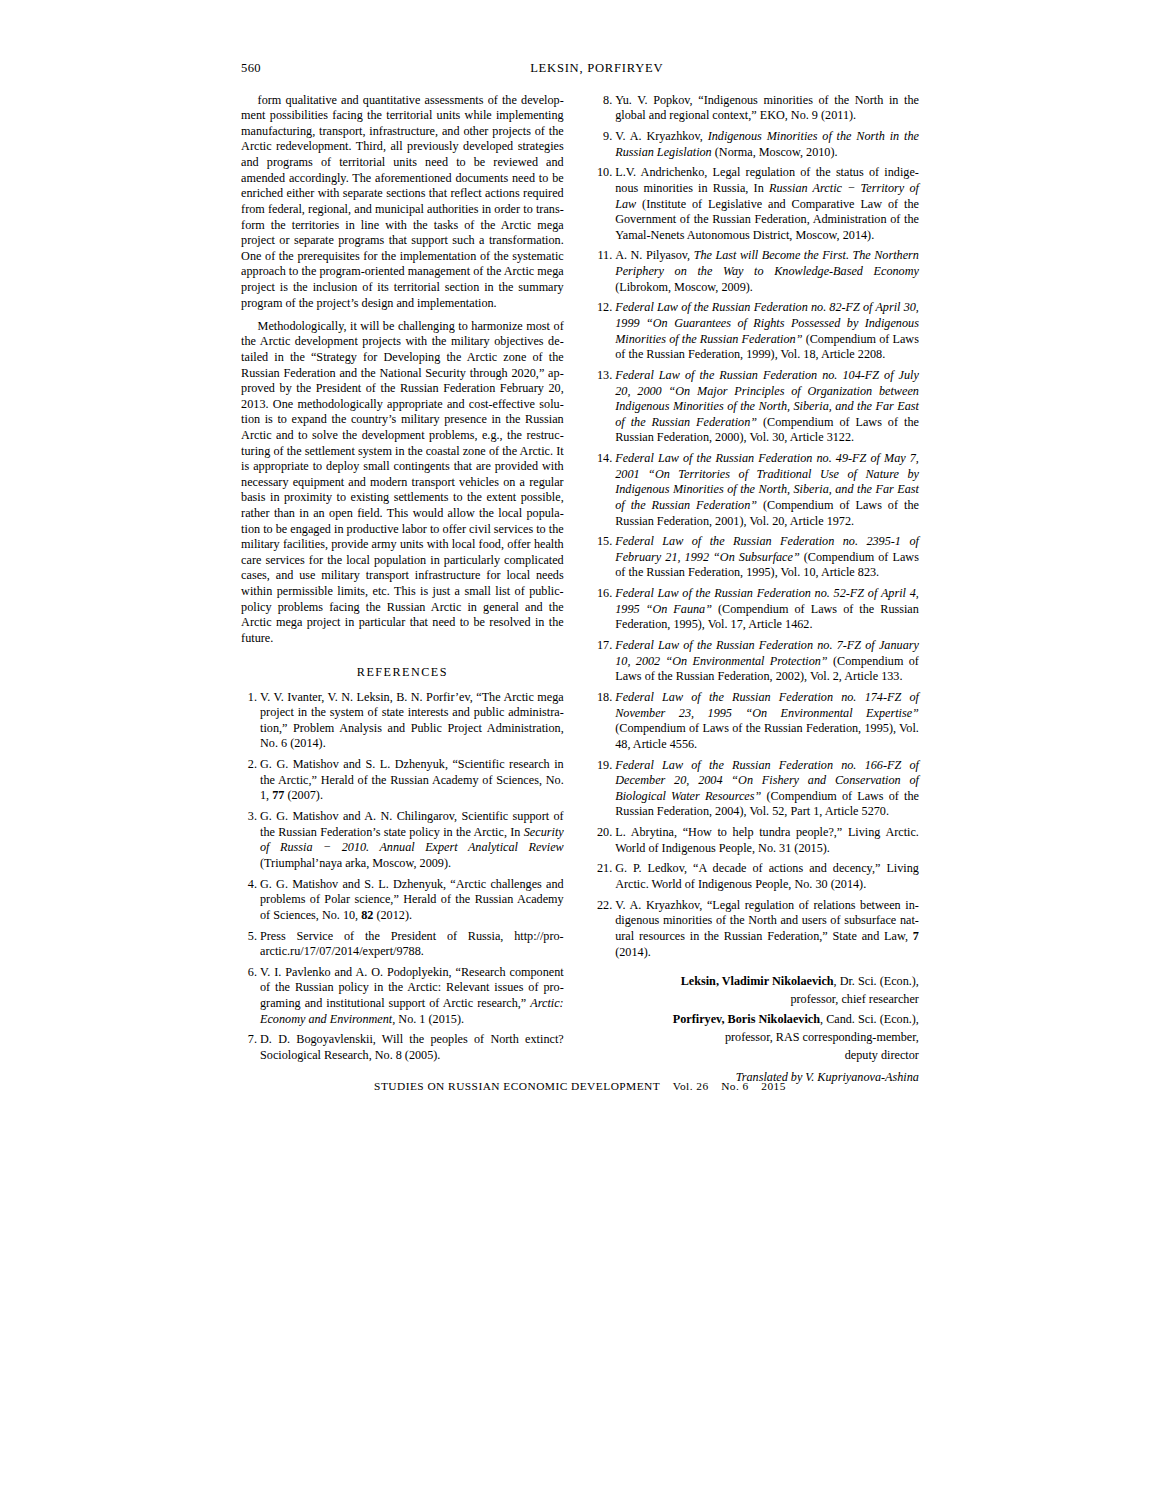560 LEKSIN, PORFIRYEV
form qualitative and quantitative assessments of the development possibilities facing the territorial units while implementing manufacturing, transport, infrastructure, and other projects of the Arctic redevelopment. Third, all previously developed strategies and programs of territorial units need to be reviewed and amended accordingly. The aforementioned documents need to be enriched either with separate sections that reflect actions required from federal, regional, and municipal authorities in order to transform the territories in line with the tasks of the Arctic mega project or separate programs that support such a transformation. One of the prerequisites for the implementation of the systematic approach to the program-oriented management of the Arctic mega project is the inclusion of its territorial section in the summary program of the project’s design and implementation.
Methodologically, it will be challenging to harmonize most of the Arctic development projects with the military objectives detailed in the “Strategy for Developing the Arctic zone of the Russian Federation and the National Security through 2020,” approved by the President of the Russian Federation February 20, 2013. One methodologically appropriate and cost-effective solution is to expand the country’s military presence in the Russian Arctic and to solve the development problems, e.g., the restructuring of the settlement system in the coastal zone of the Arctic. It is appropriate to deploy small contingents that are provided with necessary equipment and modern transport vehicles on a regular basis in proximity to existing settlements to the extent possible, rather than in an open field. This would allow the local population to be engaged in productive labor to offer civil services to the military facilities, provide army units with local food, offer health care services for the local population in particularly complicated cases, and use military transport infrastructure for local needs within permissible limits, etc. This is just a small list of public-policy problems facing the Russian Arctic in general and the Arctic mega project in particular that need to be resolved in the future.
REFERENCES
V. V. Ivanter, V. N. Leksin, B. N. Porfir’ev, “The Arctic mega project in the system of state interests and public administration,” Problem Analysis and Public Project Administration, No. 6 (2014).
G. G. Matishov and S. L. Dzhenyuk, “Scientific research in the Arctic,” Herald of the Russian Academy of Sciences, No. 1, 77 (2007).
G. G. Matishov and A. N. Chilingarov, Scientific support of the Russian Federation’s state policy in the Arctic, In Security of Russia − 2010. Annual Expert Analytical Review (Triumphal’naya arka, Moscow, 2009).
G. G. Matishov and S. L. Dzhenyuk, “Arctic challenges and problems of Polar science,” Herald of the Russian Academy of Sciences, No. 10, 82 (2012).
Press Service of the President of Russia, http://pro-arctic.ru/17/07/2014/expert/9788.
V. I. Pavlenko and A. O. Podoplyekin, “Research component of the Russian policy in the Arctic: Relevant issues of programing and institutional support of Arctic research,” Arctic: Economy and Environment, No. 1 (2015).
D. D. Bogoyavlenskii, Will the peoples of North extinct? Sociological Research, No. 8 (2005).
Yu. V. Popkov, “Indigenous minorities of the North in the global and regional context,” EKO, No. 9 (2011).
V. A. Kryazhkov, Indigenous Minorities of the North in the Russian Legislation (Norma, Moscow, 2010).
L.V. Andrichenko, Legal regulation of the status of indigenous minorities in Russia, In Russian Arctic − Territory of Law (Institute of Legislative and Comparative Law of the Government of the Russian Federation, Administration of the Yamal-Nenets Autonomous District, Moscow, 2014).
A. N. Pilyasov, The Last will Become the First. The Northern Periphery on the Way to Knowledge-Based Economy (Librokom, Moscow, 2009).
Federal Law of the Russian Federation no. 82-FZ of April 30, 1999 “On Guarantees of Rights Possessed by Indigenous Minorities of the Russian Federation” (Compendium of Laws of the Russian Federation, 1999), Vol. 18, Article 2208.
Federal Law of the Russian Federation no. 104-FZ of July 20, 2000 “On Major Principles of Organization between Indigenous Minorities of the North, Siberia, and the Far East of the Russian Federation” (Compendium of Laws of the Russian Federation, 2000), Vol. 30, Article 3122.
Federal Law of the Russian Federation no. 49-FZ of May 7, 2001 “On Territories of Traditional Use of Nature by Indigenous Minorities of the North, Siberia, and the Far East of the Russian Federation” (Compendium of Laws of the Russian Federation, 2001), Vol. 20, Article 1972.
Federal Law of the Russian Federation no. 2395-1 of February 21, 1992 “On Subsurface” (Compendium of Laws of the Russian Federation, 1995), Vol. 10, Article 823.
Federal Law of the Russian Federation no. 52-FZ of April 4, 1995 “On Fauna” (Compendium of Laws of the Russian Federation, 1995), Vol. 17, Article 1462.
Federal Law of the Russian Federation no. 7-FZ of January 10, 2002 “On Environmental Protection” (Compendium of Laws of the Russian Federation, 2002), Vol. 2, Article 133.
Federal Law of the Russian Federation no. 174-FZ of November 23, 1995 “On Environmental Expertise” (Compendium of Laws of the Russian Federation, 1995), Vol. 48, Article 4556.
Federal Law of the Russian Federation no. 166-FZ of December 20, 2004 “On Fishery and Conservation of Biological Water Resources” (Compendium of Laws of the Russian Federation, 2004), Vol. 52, Part 1, Article 5270.
L. Abrytina, “How to help tundra people?,” Living Arctic. World of Indigenous People, No. 31 (2015).
G. P. Ledkov, “A decade of actions and decency,” Living Arctic. World of Indigenous People, No. 30 (2014).
V. A. Kryazhkov, “Legal regulation of relations between indigenous minorities of the North and users of subsurface natural resources in the Russian Federation,” State and Law, 7 (2014).
Leksin, Vladimir Nikolaevich, Dr. Sci. (Econ.),
professor, chief researcher
Porfiryev, Boris Nikolaevich, Cand. Sci. (Econ.),
professor, RAS corresponding-member,
deputy director
Translated by V. Kupriyanova-Ashina
STUDIES ON RUSSIAN ECONOMIC DEVELOPMENT Vol. 26 No. 6 2015